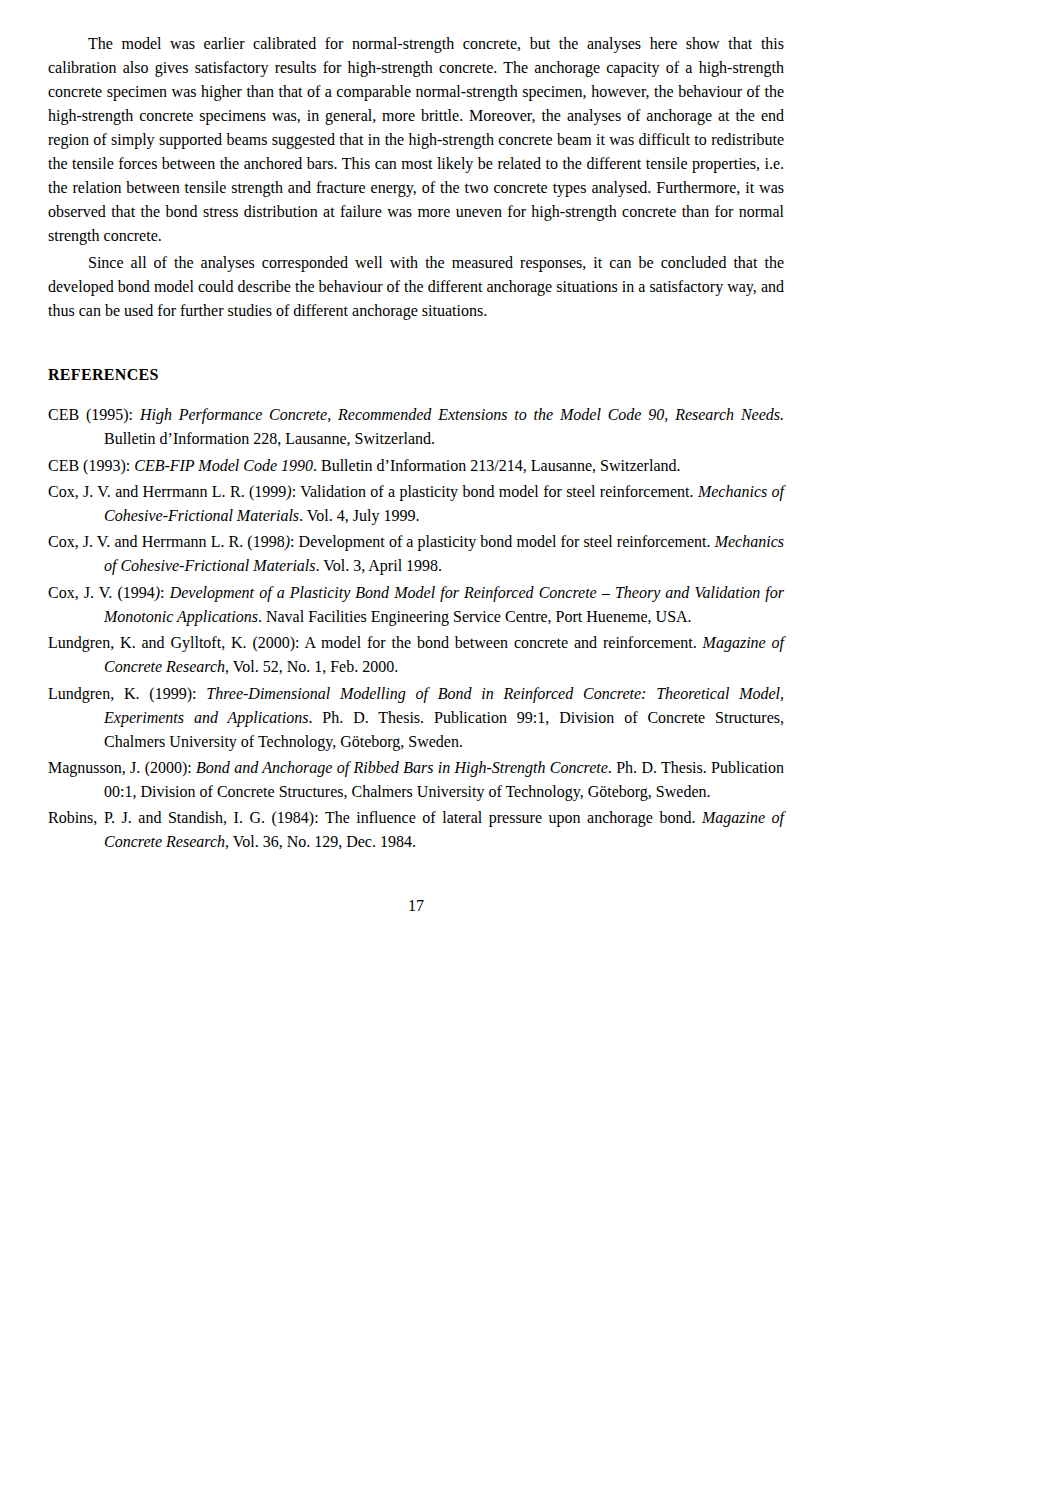The model was earlier calibrated for normal-strength concrete, but the analyses here show that this calibration also gives satisfactory results for high-strength concrete. The anchorage capacity of a high-strength concrete specimen was higher than that of a comparable normal-strength specimen, however, the behaviour of the high-strength concrete specimens was, in general, more brittle. Moreover, the analyses of anchorage at the end region of simply supported beams suggested that in the high-strength concrete beam it was difficult to redistribute the tensile forces between the anchored bars. This can most likely be related to the different tensile properties, i.e. the relation between tensile strength and fracture energy, of the two concrete types analysed. Furthermore, it was observed that the bond stress distribution at failure was more uneven for high-strength concrete than for normal strength concrete.
Since all of the analyses corresponded well with the measured responses, it can be concluded that the developed bond model could describe the behaviour of the different anchorage situations in a satisfactory way, and thus can be used for further studies of different anchorage situations.
REFERENCES
CEB (1995): High Performance Concrete, Recommended Extensions to the Model Code 90, Research Needs. Bulletin d’Information 228, Lausanne, Switzerland.
CEB (1993): CEB-FIP Model Code 1990. Bulletin d’Information 213/214, Lausanne, Switzerland.
Cox, J. V. and Herrmann L. R. (1999): Validation of a plasticity bond model for steel reinforcement. Mechanics of Cohesive-Frictional Materials. Vol. 4, July 1999.
Cox, J. V. and Herrmann L. R. (1998): Development of a plasticity bond model for steel reinforcement. Mechanics of Cohesive-Frictional Materials. Vol. 3, April 1998.
Cox, J. V. (1994): Development of a Plasticity Bond Model for Reinforced Concrete – Theory and Validation for Monotonic Applications. Naval Facilities Engineering Service Centre, Port Hueneme, USA.
Lundgren, K. and Gylltoft, K. (2000): A model for the bond between concrete and reinforcement. Magazine of Concrete Research, Vol. 52, No. 1, Feb. 2000.
Lundgren, K. (1999): Three-Dimensional Modelling of Bond in Reinforced Concrete: Theoretical Model, Experiments and Applications. Ph. D. Thesis. Publication 99:1, Division of Concrete Structures, Chalmers University of Technology, Göteborg, Sweden.
Magnusson, J. (2000): Bond and Anchorage of Ribbed Bars in High-Strength Concrete. Ph. D. Thesis. Publication 00:1, Division of Concrete Structures, Chalmers University of Technology, Göteborg, Sweden.
Robins, P. J. and Standish, I. G. (1984): The influence of lateral pressure upon anchorage bond. Magazine of Concrete Research, Vol. 36, No. 129, Dec. 1984.
17